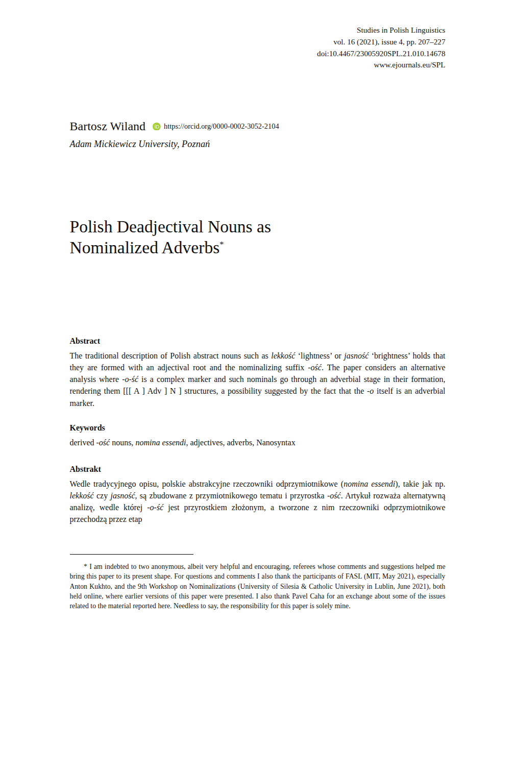Studies in Polish Linguistics
vol. 16 (2021), issue 4, pp. 207–227
doi:10.4467/23005920SPL.21.010.14678
www.ejournals.eu/SPL
Bartosz Wiland https://orcid.org/0000-0002-3052-2104
Adam Mickiewicz University, Poznań
Polish Deadjectival Nouns as
Nominalized Adverbs*
Abstract
The traditional description of Polish abstract nouns such as lekkość ‘lightness’ or jasność ‘brightness’ holds that they are formed with an adjectival root and the nominalizing suffix -ość. The paper considers an alternative analysis where -o-ść is a complex marker and such nominals go through an adverbial stage in their formation, rendering them [[[ A ] Adv ] N ] structures, a possibility suggested by the fact that the -o itself is an adverbial marker.
Keywords
derived -ość nouns, nomina essendi, adjectives, adverbs, Nanosyntax
Abstrakt
Wedle tradycyjnego opisu, polskie abstrakcyjne rzeczowniki odprzymiotnikowe (nomina essendi), takie jak np. lekkość czy jasność, są zbudowane z przymiotnikowego tematu i przyrostka -ość. Artykuł rozważa alternatywną analizę, wedle której -o-ść jest przyrostkiem złożonym, a tworzone z nim rzeczowniki odprzymiotnikowe przechodzą przez etap
* I am indebted to two anonymous, albeit very helpful and encouraging, referees whose comments and suggestions helped me bring this paper to its present shape. For questions and comments I also thank the participants of FASL (MIT, May 2021), especially Anton Kukhto, and the 9th Workshop on Nominalizations (University of Silesia & Catholic University in Lublin, June 2021), both held online, where earlier versions of this paper were presented. I also thank Pavel Caha for an exchange about some of the issues related to the material reported here. Needless to say, the responsibility for this paper is solely mine.